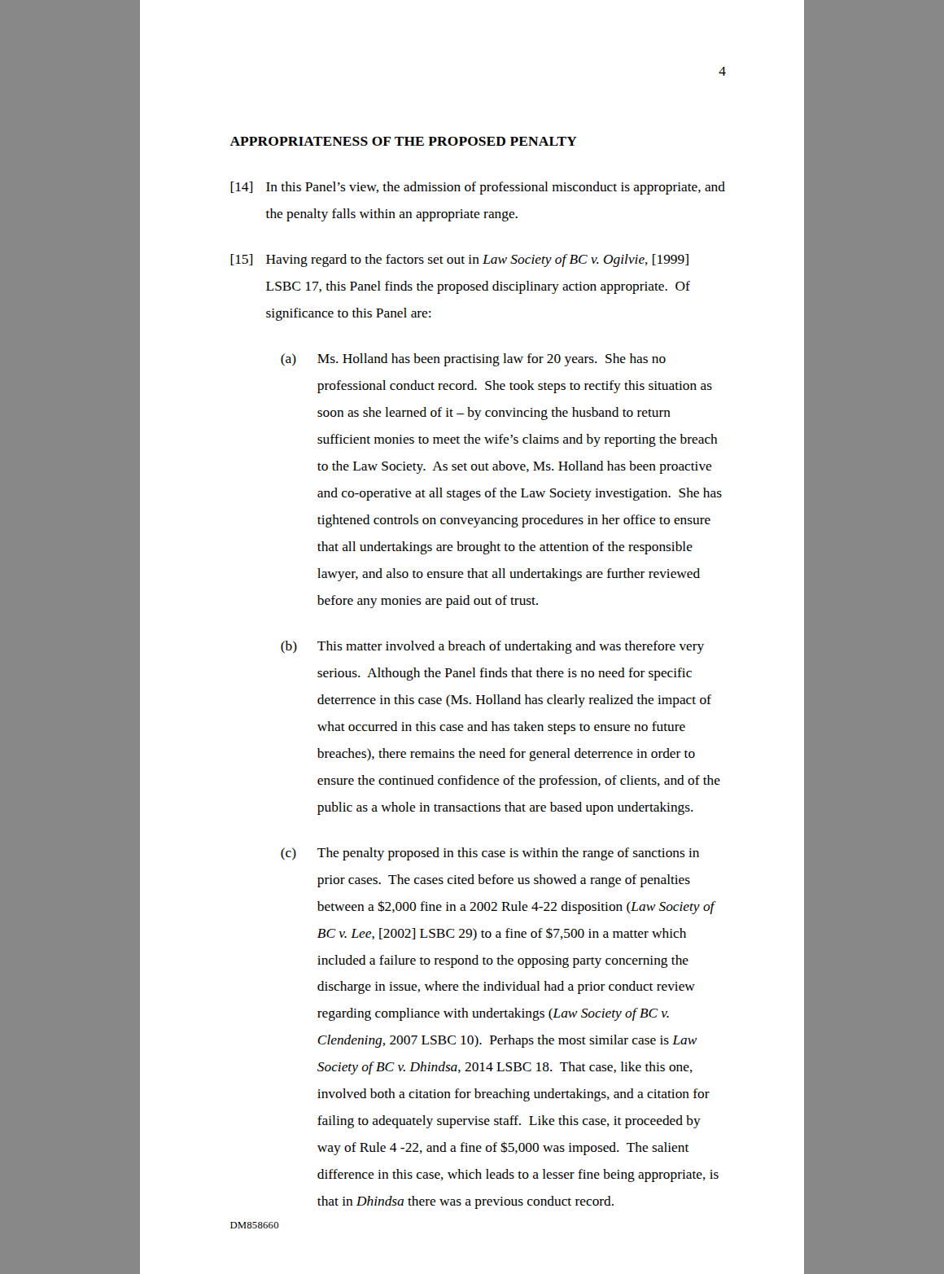4
Appropriateness of the Proposed Penalty
[14] In this Panel’s view, the admission of professional misconduct is appropriate, and the penalty falls within an appropriate range.
[15] Having regard to the factors set out in Law Society of BC v. Ogilvie, [1999] LSBC 17, this Panel finds the proposed disciplinary action appropriate. Of significance to this Panel are:
(a) Ms. Holland has been practising law for 20 years. She has no professional conduct record. She took steps to rectify this situation as soon as she learned of it – by convincing the husband to return sufficient monies to meet the wife’s claims and by reporting the breach to the Law Society. As set out above, Ms. Holland has been proactive and co-operative at all stages of the Law Society investigation. She has tightened controls on conveyancing procedures in her office to ensure that all undertakings are brought to the attention of the responsible lawyer, and also to ensure that all undertakings are further reviewed before any monies are paid out of trust.
(b) This matter involved a breach of undertaking and was therefore very serious. Although the Panel finds that there is no need for specific deterrence in this case (Ms. Holland has clearly realized the impact of what occurred in this case and has taken steps to ensure no future breaches), there remains the need for general deterrence in order to ensure the continued confidence of the profession, of clients, and of the public as a whole in transactions that are based upon undertakings.
(c) The penalty proposed in this case is within the range of sanctions in prior cases. The cases cited before us showed a range of penalties between a $2,000 fine in a 2002 Rule 4-22 disposition (Law Society of BC v. Lee, [2002] LSBC 29) to a fine of $7,500 in a matter which included a failure to respond to the opposing party concerning the discharge in issue, where the individual had a prior conduct review regarding compliance with undertakings (Law Society of BC v. Clendening, 2007 LSBC 10). Perhaps the most similar case is Law Society of BC v. Dhindsa, 2014 LSBC 18. That case, like this one, involved both a citation for breaching undertakings, and a citation for failing to adequately supervise staff. Like this case, it proceeded by way of Rule 4 -22, and a fine of $5,000 was imposed. The salient difference in this case, which leads to a lesser fine being appropriate, is that in Dhindsa there was a previous conduct record.
DM858660